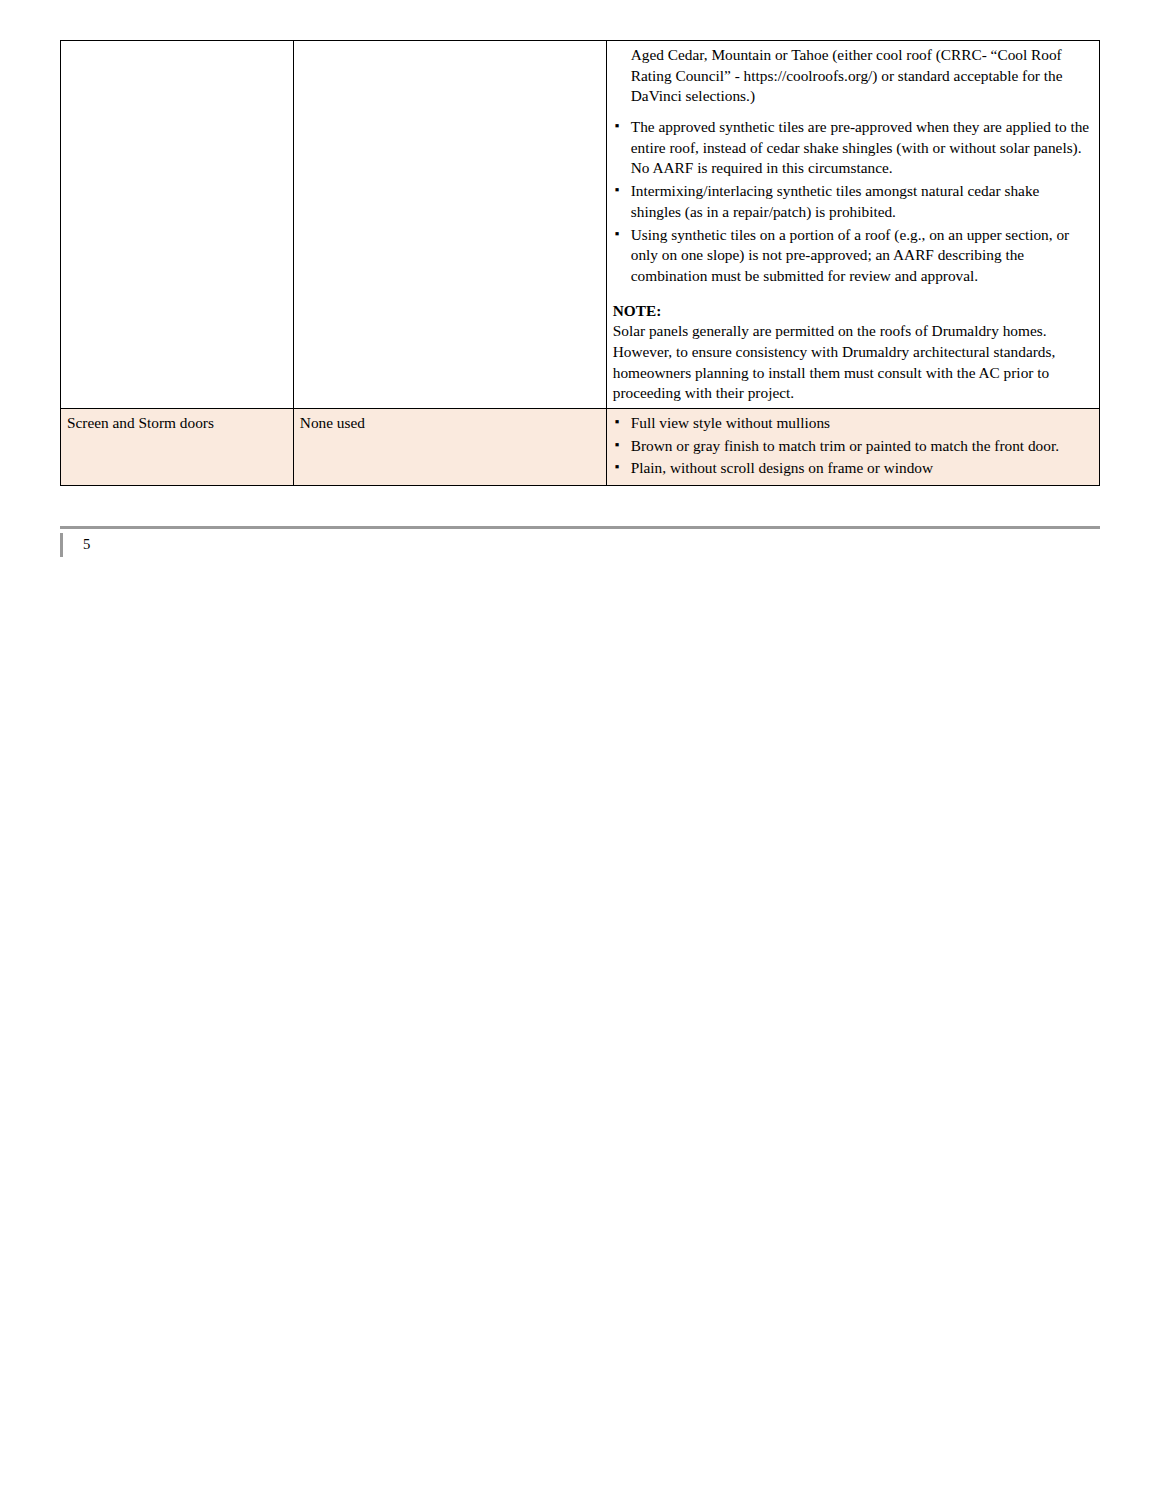| | | Aged Cedar, Mountain or Tahoe (either cool roof (CRRC- “Cool Roof Rating Council” - https://coolroofs.org/) or standard acceptable for the DaVinci selections.) The approved synthetic tiles are pre-approved when they are applied to the entire roof, instead of cedar shake shingles (with or without solar panels). No AARF is required in this circumstance. Intermixing/interlacing synthetic tiles amongst natural cedar shake shingles (as in a repair/patch) is prohibited. Using synthetic tiles on a portion of a roof (e.g., on an upper section, or only on one slope) is not pre-approved; an AARF describing the combination must be submitted for review and approval. NOTE: Solar panels generally are permitted on the roofs of Drumaldry homes. However, to ensure consistency with Drumaldry architectural standards, homeowners planning to install them must consult with the AC prior to proceeding with their project. |
| Screen and Storm doors | None used | Full view style without mullions Brown or gray finish to match trim or painted to match the front door. Plain, without scroll designs on frame or window |
5